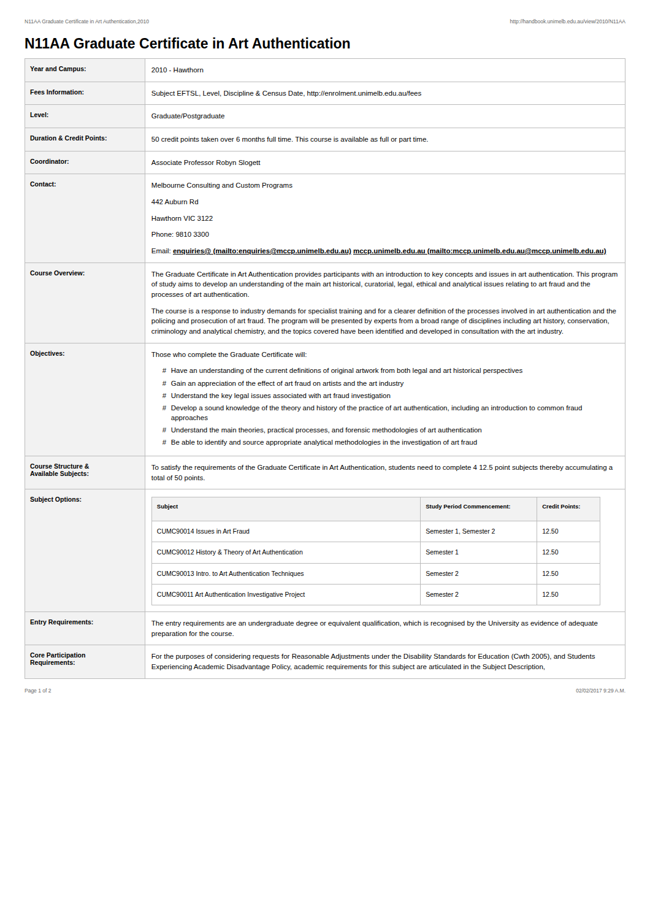N11AA Graduate Certificate in Art Authentication,2010 http://handbook.unimelb.edu.au/view/2010/N11AA
N11AA Graduate Certificate in Art Authentication
| Year and Campus: | 2010 - Hawthorn |
| Fees Information: | Subject EFTSL, Level, Discipline & Census Date, http://enrolment.unimelb.edu.au/fees |
| Level: | Graduate/Postgraduate |
| Duration & Credit Points: | 50 credit points taken over 6 months full time. This course is available as full or part time. |
| Coordinator: | Associate Professor Robyn Slogett |
| Contact: | Melbourne Consulting and Custom Programs 442 Auburn Rd Hawthorn VIC 3122 Phone: 9810 3300 Email: enquiries@ (mailto:enquiries@mccp.unimelb.edu.au) mccp.unimelb.edu.au (mailto:mccp.unimelb.edu.au@mccp.unimelb.edu.au) |
| Course Overview: | The Graduate Certificate in Art Authentication provides participants with an introduction to key concepts and issues in art authentication. This program of study aims to develop an understanding of the main art historical, curatorial, legal, ethical and analytical issues relating to art fraud and the processes of art authentication. The course is a response to industry demands for specialist training and for a clearer definition of the processes involved in art authentication and the policing and prosecution of art fraud. The program will be presented by experts from a broad range of disciplines including art history, conservation, criminology and analytical chemistry, and the topics covered have been identified and developed in consultation with the art industry. |
| Objectives: | Those who complete the Graduate Certificate will: Have an understanding of the current definitions of original artwork from both legal and art historical perspectives Gain an appreciation of the effect of art fraud on artists and the art industry Understand the key legal issues associated with art fraud investigation Develop a sound knowledge of the theory and history of the practice of art authentication, including an introduction to common fraud approaches Understand the main theories, practical processes, and forensic methodologies of art authentication Be able to identify and source appropriate analytical methodologies in the investigation of art fraud |
| Course Structure & Available Subjects: | To satisfy the requirements of the Graduate Certificate in Art Authentication, students need to complete 4 12.5 point subjects thereby accumulating a total of 50 points. |
| Subject Options: | / Subject / Study Period Commencement: / Credit Points: / / --- / --- / --- / / CUMC90014 Issues in Art Fraud / Semester 1, Semester 2 / 12.50 / / CUMC90012 History & Theory of Art Authentication / Semester 1 / 12.50 / / CUMC90013 Intro. to Art Authentication Techniques / Semester 2 / 12.50 / / CUMC90011 Art Authentication Investigative Project / Semester 2 / 12.50 / |
| Entry Requirements: | The entry requirements are an undergraduate degree or equivalent qualification, which is recognised by the University as evidence of adequate preparation for the course. |
| Core Participation Requirements: | For the purposes of considering requests for Reasonable Adjustments under the Disability Standards for Education (Cwth 2005), and Students Experiencing Academic Disadvantage Policy, academic requirements for this subject are articulated in the Subject Description, |
Page 1 of 2 02/02/2017 9:29 A.M.